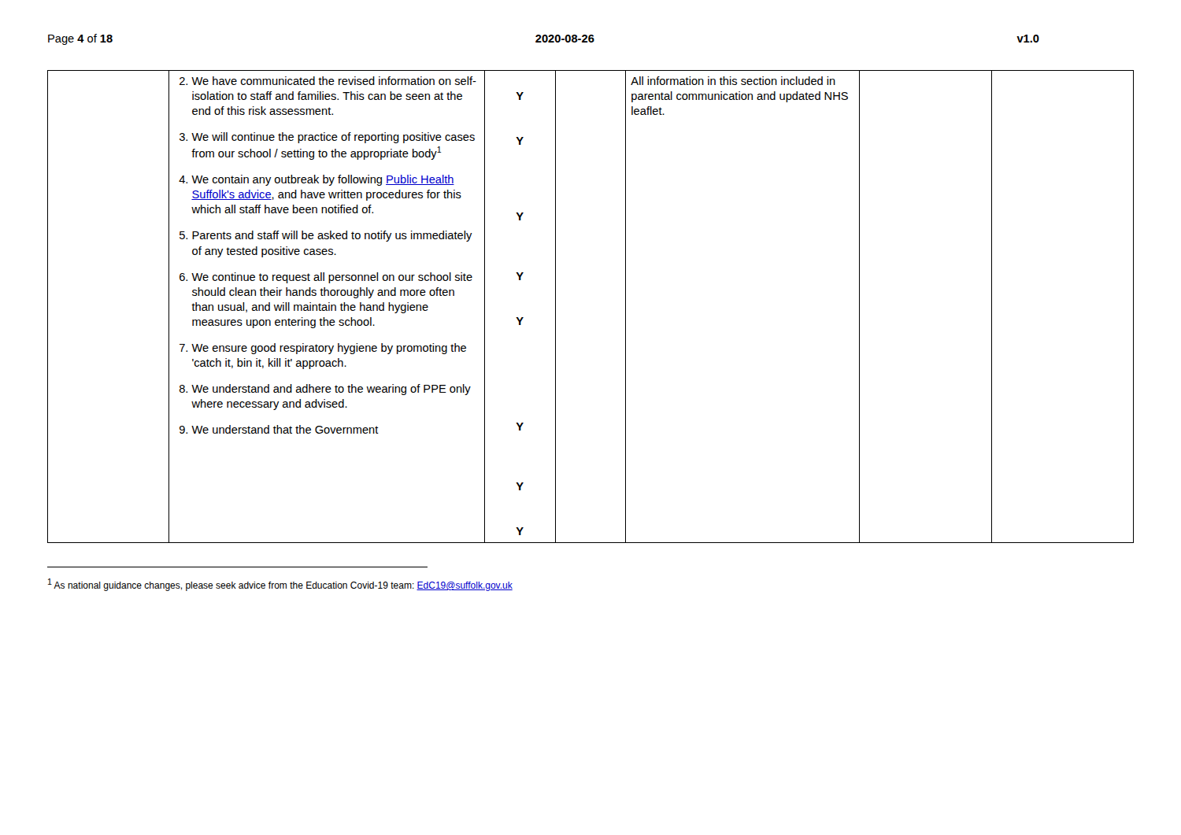Page 4 of 18
2020-08-26
v1.0
| | We have communicated the revised information on self-isolation to staff and families. This can be seen at the end of this risk assessment. We will continue the practice of reporting positive cases from our school / setting to the appropriate body 1 We contain any outbreak by following Public Health Suffolk's advice , and have written procedures for this which all staff have been notified of. Parents and staff will be asked to notify us immediately of any tested positive cases. We continue to request all personnel on our school site should clean their hands thoroughly and more often than usual, and will maintain the hand hygiene measures upon entering the school. We ensure good respiratory hygiene by promoting the 'catch it, bin it, kill it' approach. We understand and adhere to the wearing of PPE only where necessary and advised. We understand that the Government | Y Y Y Y Y Y Y Y | | All information in this section included in parental communication and updated NHS leaflet. | | |
1 As national guidance changes, please seek advice from the Education Covid-19 team: EdC19@suffolk.gov.uk